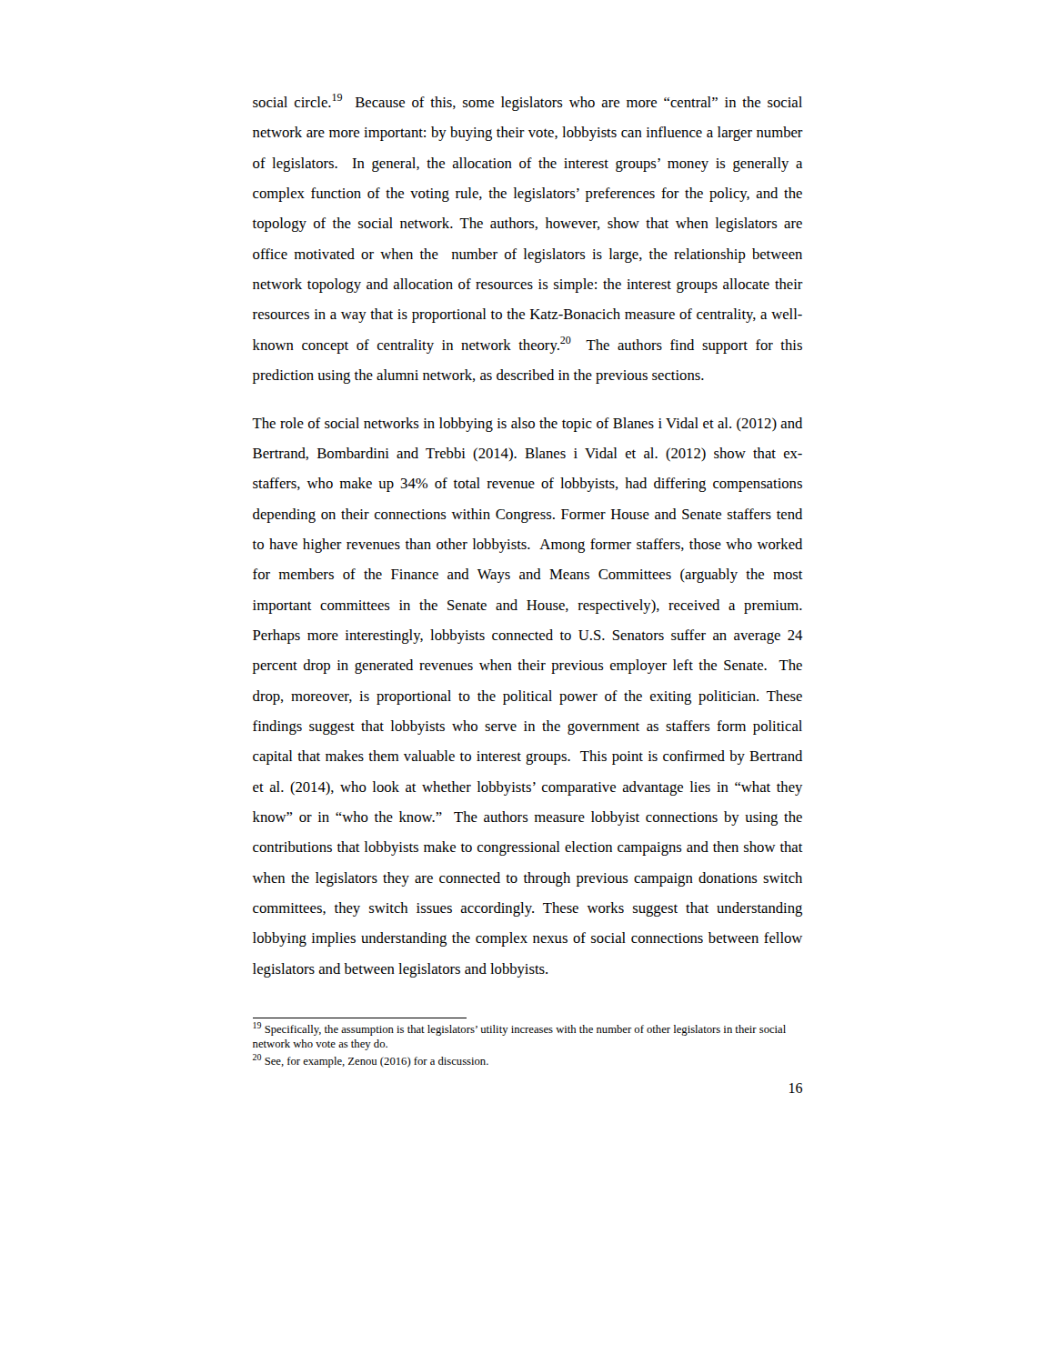social circle.19 Because of this, some legislators who are more “central” in the social network are more important: by buying their vote, lobbyists can influence a larger number of legislators. In general, the allocation of the interest groups’ money is generally a complex function of the voting rule, the legislators’ preferences for the policy, and the topology of the social network. The authors, however, show that when legislators are office motivated or when the number of legislators is large, the relationship between network topology and allocation of resources is simple: the interest groups allocate their resources in a way that is proportional to the Katz-Bonacich measure of centrality, a well-known concept of centrality in network theory.20 The authors find support for this prediction using the alumni network, as described in the previous sections.
The role of social networks in lobbying is also the topic of Blanes i Vidal et al. (2012) and Bertrand, Bombardini and Trebbi (2014). Blanes i Vidal et al. (2012) show that ex-staffers, who make up 34% of total revenue of lobbyists, had differing compensations depending on their connections within Congress. Former House and Senate staffers tend to have higher revenues than other lobbyists. Among former staffers, those who worked for members of the Finance and Ways and Means Committees (arguably the most important committees in the Senate and House, respectively), received a premium. Perhaps more interestingly, lobbyists connected to U.S. Senators suffer an average 24 percent drop in generated revenues when their previous employer left the Senate. The drop, moreover, is proportional to the political power of the exiting politician. These findings suggest that lobbyists who serve in the government as staffers form political capital that makes them valuable to interest groups. This point is confirmed by Bertrand et al. (2014), who look at whether lobbyists’ comparative advantage lies in “what they know” or in “who the know.” The authors measure lobbyist connections by using the contributions that lobbyists make to congressional election campaigns and then show that when the legislators they are connected to through previous campaign donations switch committees, they switch issues accordingly. These works suggest that understanding lobbying implies understanding the complex nexus of social connections between fellow legislators and between legislators and lobbyists.
19 Specifically, the assumption is that legislators’ utility increases with the number of other legislators in their social network who vote as they do.
20 See, for example, Zenou (2016) for a discussion.
16